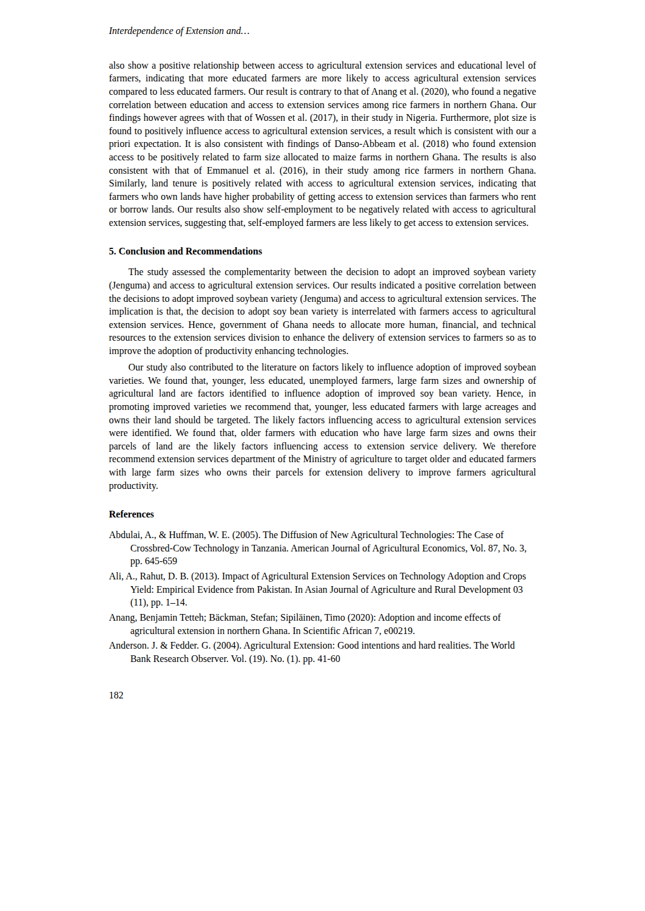Interdependence of Extension and…
also show a positive relationship between access to agricultural extension services and educational level of farmers, indicating that more educated farmers are more likely to access agricultural extension services compared to less educated farmers. Our result is contrary to that of Anang et al. (2020), who found a negative correlation between education and access to extension services among rice farmers in northern Ghana. Our findings however agrees with that of Wossen et al. (2017), in their study in Nigeria. Furthermore, plot size is found to positively influence access to agricultural extension services, a result which is consistent with our a priori expectation. It is also consistent with findings of Danso-Abbeam et al. (2018) who found extension access to be positively related to farm size allocated to maize farms in northern Ghana. The results is also consistent with that of Emmanuel et al. (2016), in their study among rice farmers in northern Ghana. Similarly, land tenure is positively related with access to agricultural extension services, indicating that farmers who own lands have higher probability of getting access to extension services than farmers who rent or borrow lands. Our results also show self-employment to be negatively related with access to agricultural extension services, suggesting that, self-employed farmers are less likely to get access to extension services.
5. Conclusion and Recommendations
The study assessed the complementarity between the decision to adopt an improved soybean variety (Jenguma) and access to agricultural extension services. Our results indicated a positive correlation between the decisions to adopt improved soybean variety (Jenguma) and access to agricultural extension services. The implication is that, the decision to adopt soy bean variety is interrelated with farmers access to agricultural extension services. Hence, government of Ghana needs to allocate more human, financial, and technical resources to the extension services division to enhance the delivery of extension services to farmers so as to improve the adoption of productivity enhancing technologies.
Our study also contributed to the literature on factors likely to influence adoption of improved soybean varieties. We found that, younger, less educated, unemployed farmers, large farm sizes and ownership of agricultural land are factors identified to influence adoption of improved soy bean variety. Hence, in promoting improved varieties we recommend that, younger, less educated farmers with large acreages and owns their land should be targeted. The likely factors influencing access to agricultural extension services were identified. We found that, older farmers with education who have large farm sizes and owns their parcels of land are the likely factors influencing access to extension service delivery. We therefore recommend extension services department of the Ministry of agriculture to target older and educated farmers with large farm sizes who owns their parcels for extension delivery to improve farmers agricultural productivity.
References
Abdulai, A., & Huffman, W. E. (2005). The Diffusion of New Agricultural Technologies: The Case of Crossbred-Cow Technology in Tanzania. American Journal of Agricultural Economics, Vol. 87, No. 3, pp. 645-659
Ali, A., Rahut, D. B. (2013). Impact of Agricultural Extension Services on Technology Adoption and Crops Yield: Empirical Evidence from Pakistan. In Asian Journal of Agriculture and Rural Development 03 (11), pp. 1–14.
Anang, Benjamin Tetteh; Bäckman, Stefan; Sipiläinen, Timo (2020): Adoption and income effects of agricultural extension in northern Ghana. In Scientific African 7, e00219.
Anderson. J. & Fedder. G. (2004). Agricultural Extension: Good intentions and hard realities. The World Bank Research Observer. Vol. (19). No. (1). pp. 41-60
182